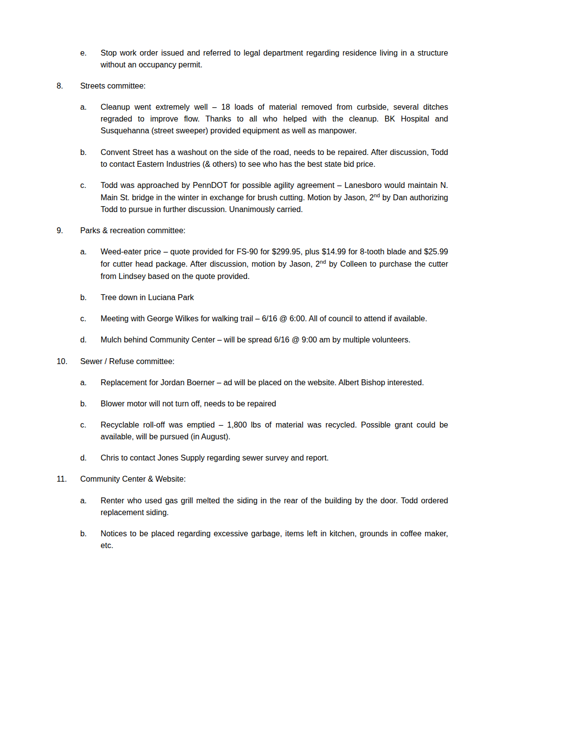e. Stop work order issued and referred to legal department regarding residence living in a structure without an occupancy permit.
8. Streets committee:
a. Cleanup went extremely well – 18 loads of material removed from curbside, several ditches regraded to improve flow. Thanks to all who helped with the cleanup. BK Hospital and Susquehanna (street sweeper) provided equipment as well as manpower.
b. Convent Street has a washout on the side of the road, needs to be repaired. After discussion, Todd to contact Eastern Industries (& others) to see who has the best state bid price.
c. Todd was approached by PennDOT for possible agility agreement – Lanesboro would maintain N. Main St. bridge in the winter in exchange for brush cutting. Motion by Jason, 2nd by Dan authorizing Todd to pursue in further discussion. Unanimously carried.
9. Parks & recreation committee:
a. Weed-eater price – quote provided for FS-90 for $299.95, plus $14.99 for 8-tooth blade and $25.99 for cutter head package. After discussion, motion by Jason, 2nd by Colleen to purchase the cutter from Lindsey based on the quote provided.
b. Tree down in Luciana Park
c. Meeting with George Wilkes for walking trail – 6/16 @ 6:00. All of council to attend if available.
d. Mulch behind Community Center – will be spread 6/16 @ 9:00 am by multiple volunteers.
10. Sewer / Refuse committee:
a. Replacement for Jordan Boerner – ad will be placed on the website. Albert Bishop interested.
b. Blower motor will not turn off, needs to be repaired
c. Recyclable roll-off was emptied – 1,800 lbs of material was recycled. Possible grant could be available, will be pursued (in August).
d. Chris to contact Jones Supply regarding sewer survey and report.
11. Community Center & Website:
a. Renter who used gas grill melted the siding in the rear of the building by the door. Todd ordered replacement siding.
b. Notices to be placed regarding excessive garbage, items left in kitchen, grounds in coffee maker, etc.